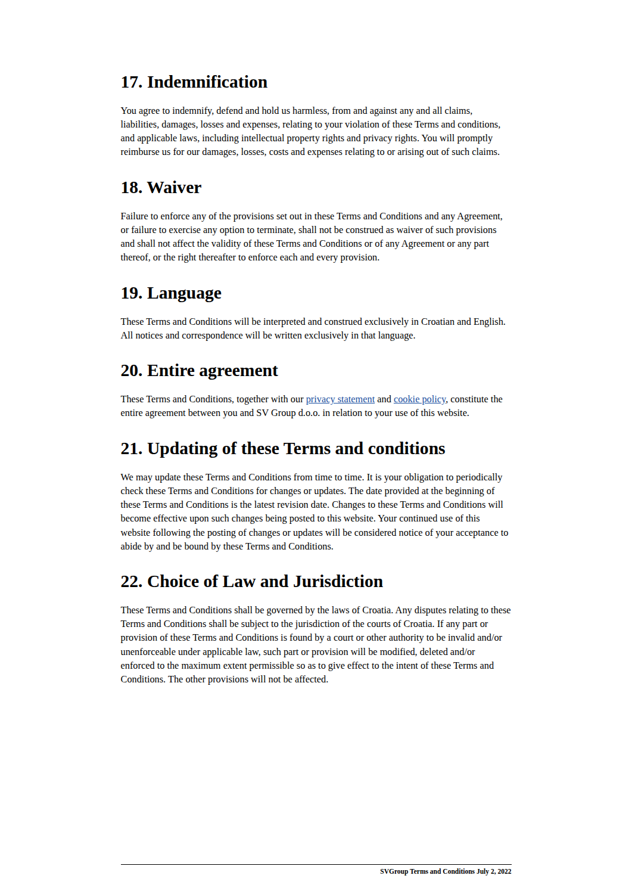17. Indemnification
You agree to indemnify, defend and hold us harmless, from and against any and all claims, liabilities, damages, losses and expenses, relating to your violation of these Terms and conditions, and applicable laws, including intellectual property rights and privacy rights. You will promptly reimburse us for our damages, losses, costs and expenses relating to or arising out of such claims.
18. Waiver
Failure to enforce any of the provisions set out in these Terms and Conditions and any Agreement, or failure to exercise any option to terminate, shall not be construed as waiver of such provisions and shall not affect the validity of these Terms and Conditions or of any Agreement or any part thereof, or the right thereafter to enforce each and every provision.
19. Language
These Terms and Conditions will be interpreted and construed exclusively in Croatian and English. All notices and correspondence will be written exclusively in that language.
20. Entire agreement
These Terms and Conditions, together with our privacy statement and cookie policy, constitute the entire agreement between you and SV Group d.o.o. in relation to your use of this website.
21. Updating of these Terms and conditions
We may update these Terms and Conditions from time to time. It is your obligation to periodically check these Terms and Conditions for changes or updates. The date provided at the beginning of these Terms and Conditions is the latest revision date. Changes to these Terms and Conditions will become effective upon such changes being posted to this website. Your continued use of this website following the posting of changes or updates will be considered notice of your acceptance to abide by and be bound by these Terms and Conditions.
22. Choice of Law and Jurisdiction
These Terms and Conditions shall be governed by the laws of Croatia. Any disputes relating to these Terms and Conditions shall be subject to the jurisdiction of the courts of Croatia. If any part or provision of these Terms and Conditions is found by a court or other authority to be invalid and/or unenforceable under applicable law, such part or provision will be modified, deleted and/or enforced to the maximum extent permissible so as to give effect to the intent of these Terms and Conditions. The other provisions will not be affected.
SVGroup Terms and Conditions July 2, 2022